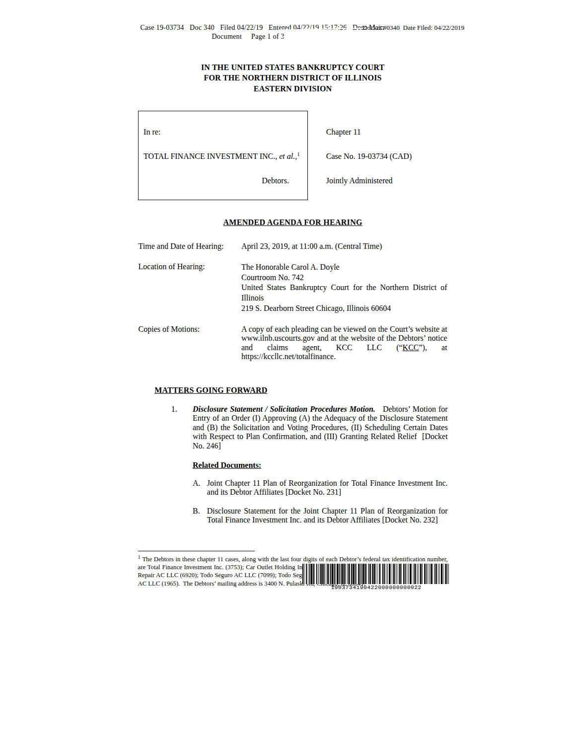Case 19-03734 Doc 340 Filed 04/22/19 Entered 04/22/19 15:17:26 Desc Main
Document Page 1 of 3
Docket #0340 Date Filed: 04/22/2019
IN THE UNITED STATES BANKRUPTCY COURT
FOR THE NORTHERN DISTRICT OF ILLINOIS
EASTERN DIVISION
In re:
TOTAL FINANCE INVESTMENT INC., et al.,1
Debtors.
Chapter 11
Case No. 19-03734 (CAD)
Jointly Administered
AMENDED AGENDA FOR HEARING
| Time and Date of Hearing: | April 23, 2019, at 11:00 a.m. (Central Time) |
| Location of Hearing: | The Honorable Carol A. Doyle Courtroom No. 742 United States Bankruptcy Court for the Northern District of Illinois 219 S. Dearborn Street Chicago, Illinois 60604 |
| Copies of Motions: | A copy of each pleading can be viewed on the Court’s website at www.ilnb.uscourts.gov and at the website of the Debtors’ notice and claims agent, KCC LLC (“ KCC ”), at https://kccllc.net/totalfinance. |
MATTERS GOING FORWARD
1.
Disclosure Statement / Solicitation Procedures Motion. Debtors’ Motion for Entry of an Order (I) Approving (A) the Adequacy of the Disclosure Statement and (B) the Solicitation and Voting Procedures, (II) Scheduling Certain Dates with Respect to Plan Confirmation, and (III) Granting Related Relief [Docket No. 246]
Related Documents:
A.
Joint Chapter 11 Plan of Reorganization for Total Finance Investment Inc. and its Debtor Affiliates [Docket No. 231]
B.
Disclosure Statement for the Joint Chapter 11 Plan of Reorganization for Total Finance Investment Inc. and its Debtor Affiliates [Docket No. 232]
1 The Debtors in these chapter 11 cases, along with the last four digits of each Debtor’s federal tax identification number, are Total Finance Investment Inc. (3753); Car Outlet Holding Inc. (8362); Car Outlet AC LLC (2282); Full Service Auto Repair AC LLC (6920); Todo Seguro AC LLC (7099); Todo Seguro Premium Finance AC LLC (3775); and Total Finance AC LLC (1965). The Debtors’ mailing address is 3400 N. Pulaski Rd, Chicago, IL 60641.
1903734190422000000000022